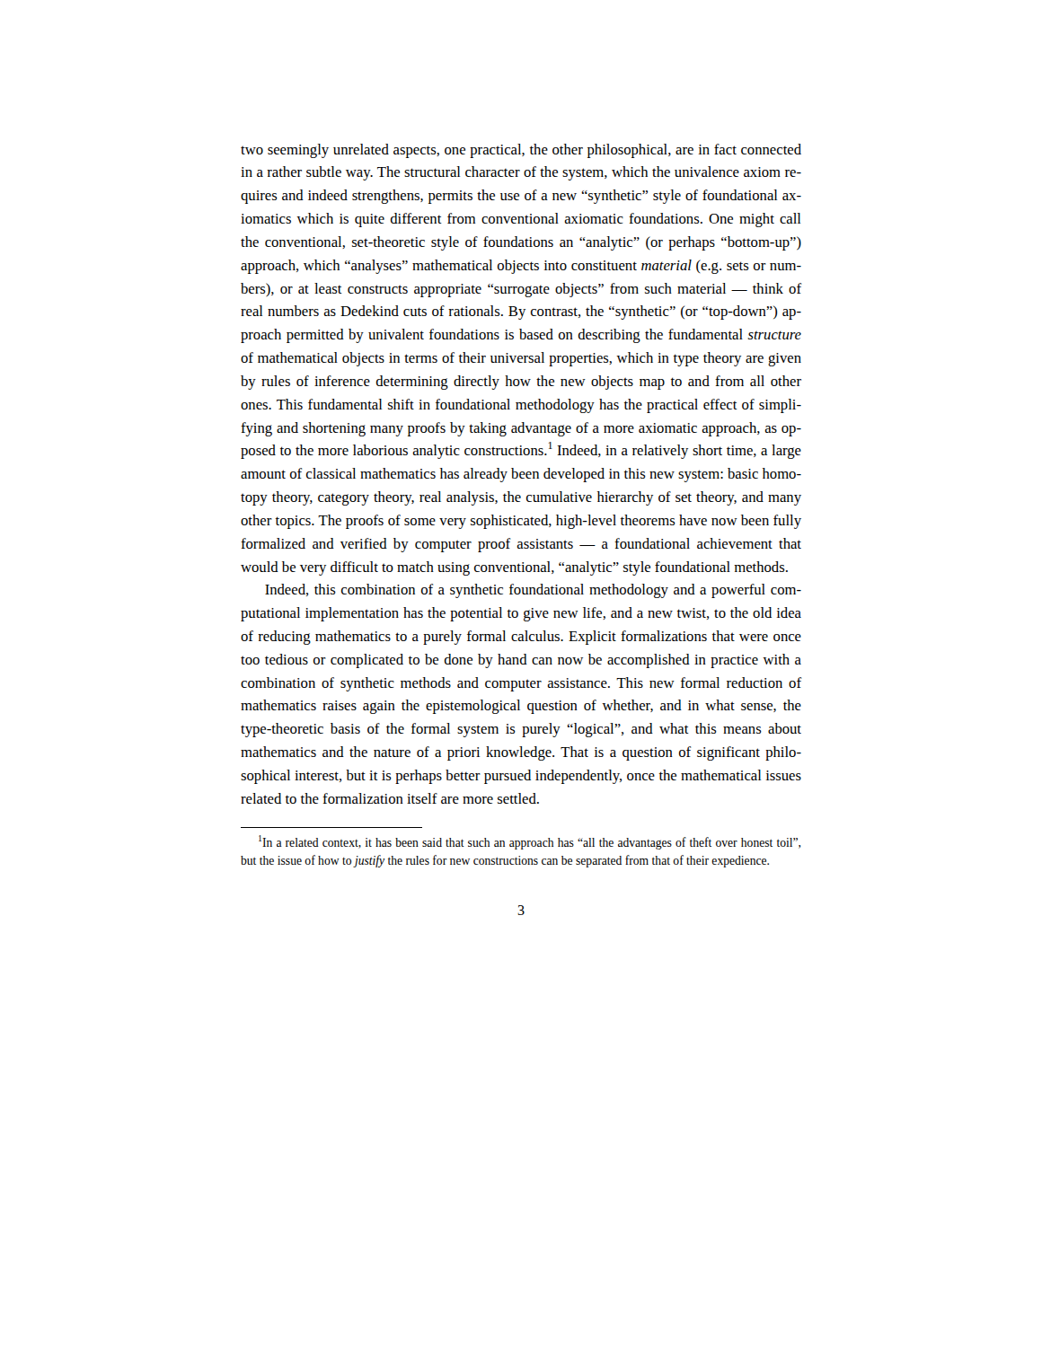two seemingly unrelated aspects, one practical, the other philosophical, are in fact connected in a rather subtle way. The structural character of the system, which the univalence axiom requires and indeed strengthens, permits the use of a new “synthetic” style of foundational axiomatics which is quite different from conventional axiomatic foundations. One might call the conventional, set-theoretic style of foundations an “analytic” (or perhaps “bottom-up”) approach, which “analyses” mathematical objects into constituent material (e.g. sets or numbers), or at least constructs appropriate “surrogate objects” from such material — think of real numbers as Dedekind cuts of rationals. By contrast, the “synthetic” (or “top-down”) approach permitted by univalent foundations is based on describing the fundamental structure of mathematical objects in terms of their universal properties, which in type theory are given by rules of inference determining directly how the new objects map to and from all other ones. This fundamental shift in foundational methodology has the practical effect of simplifying and shortening many proofs by taking advantage of a more axiomatic approach, as opposed to the more laborious analytic constructions.1 Indeed, in a relatively short time, a large amount of classical mathematics has already been developed in this new system: basic homotopy theory, category theory, real analysis, the cumulative hierarchy of set theory, and many other topics. The proofs of some very sophisticated, high-level theorems have now been fully formalized and verified by computer proof assistants — a foundational achievement that would be very difficult to match using conventional, “analytic” style foundational methods.
Indeed, this combination of a synthetic foundational methodology and a powerful computational implementation has the potential to give new life, and a new twist, to the old idea of reducing mathematics to a purely formal calculus. Explicit formalizations that were once too tedious or complicated to be done by hand can now be accomplished in practice with a combination of synthetic methods and computer assistance. This new formal reduction of mathematics raises again the epistemological question of whether, and in what sense, the type-theoretic basis of the formal system is purely “logical”, and what this means about mathematics and the nature of a priori knowledge. That is a question of significant philosophical interest, but it is perhaps better pursued independently, once the mathematical issues related to the formalization itself are more settled.
1In a related context, it has been said that such an approach has “all the advantages of theft over honest toil”, but the issue of how to justify the rules for new constructions can be separated from that of their expedience.
3